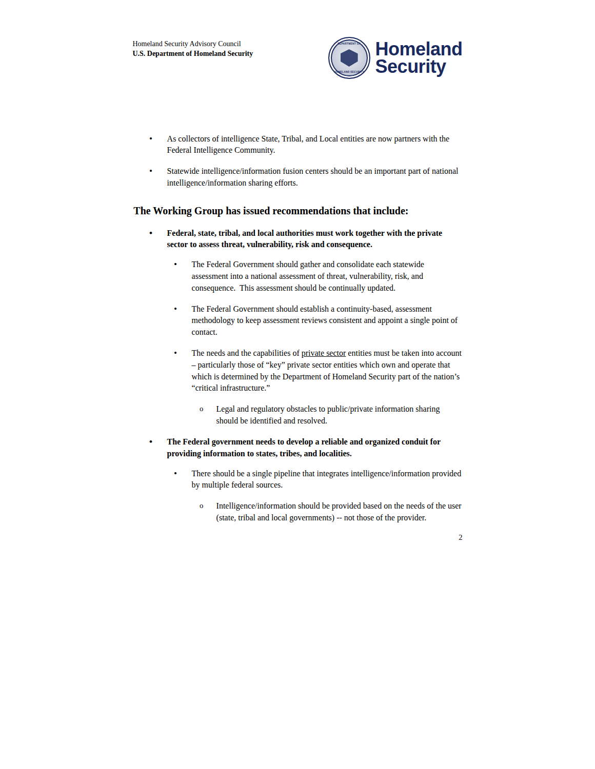Homeland Security Advisory Council
U.S. Department of Homeland Security
DEPARTMENT OF
HOMELAND SECURITY
Homeland Security
As collectors of intelligence State, Tribal, and Local entities are now partners with the Federal Intelligence Community.
Statewide intelligence/information fusion centers should be an important part of national intelligence/information sharing efforts.
The Working Group has issued recommendations that include:
Federal, state, tribal, and local authorities must work together with the private sector to assess threat, vulnerability, risk and consequence.
The Federal Government should gather and consolidate each statewide assessment into a national assessment of threat, vulnerability, risk, and consequence. This assessment should be continually updated.
The Federal Government should establish a continuity-based, assessment methodology to keep assessment reviews consistent and appoint a single point of contact.
The needs and the capabilities of private sector entities must be taken into account – particularly those of “key” private sector entities which own and operate that which is determined by the Department of Homeland Security part of the nation’s “critical infrastructure.”
Legal and regulatory obstacles to public/private information sharing should be identified and resolved.
The Federal government needs to develop a reliable and organized conduit for providing information to states, tribes, and localities.
There should be a single pipeline that integrates intelligence/information provided by multiple federal sources.
Intelligence/information should be provided based on the needs of the user (state, tribal and local governments) -- not those of the provider.
2